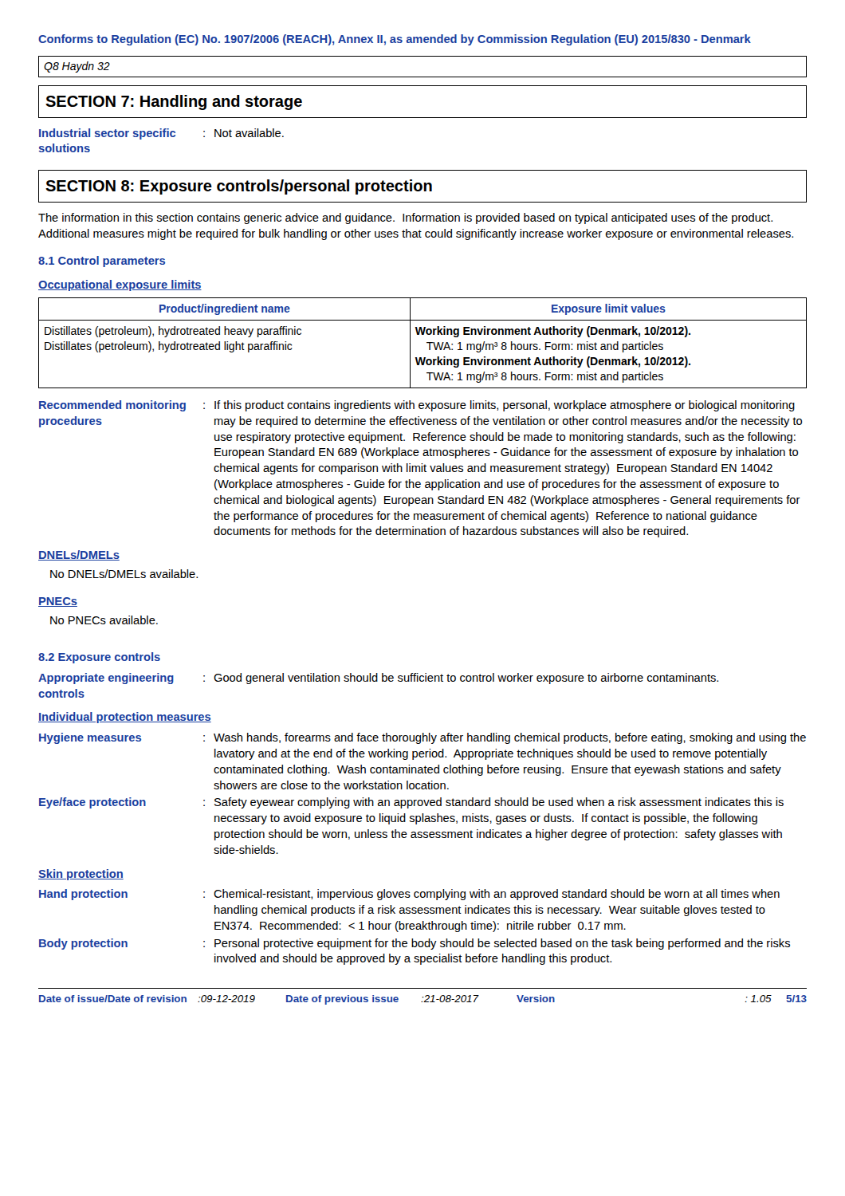Conforms to Regulation (EC) No. 1907/2006 (REACH), Annex II, as amended by Commission Regulation (EU) 2015/830 - Denmark
Q8 Haydn 32
SECTION 7: Handling and storage
Industrial sector specific solutions
:
Not available.
SECTION 8: Exposure controls/personal protection
The information in this section contains generic advice and guidance. Information is provided based on typical anticipated uses of the product. Additional measures might be required for bulk handling or other uses that could significantly increase worker exposure or environmental releases.
8.1 Control parameters
Occupational exposure limits
| Product/ingredient name | Exposure limit values |
| --- | --- |
| Distillates (petroleum), hydrotreated heavy paraffinic Distillates (petroleum), hydrotreated light paraffinic | Working Environment Authority (Denmark, 10/2012). TWA: 1 mg/m³ 8 hours. Form: mist and particles Working Environment Authority (Denmark, 10/2012). TWA: 1 mg/m³ 8 hours. Form: mist and particles |
Recommended monitoring procedures
:
If this product contains ingredients with exposure limits, personal, workplace atmosphere or biological monitoring may be required to determine the effectiveness of the ventilation or other control measures and/or the necessity to use respiratory protective equipment. Reference should be made to monitoring standards, such as the following: European Standard EN 689 (Workplace atmospheres - Guidance for the assessment of exposure by inhalation to chemical agents for comparison with limit values and measurement strategy) European Standard EN 14042 (Workplace atmospheres - Guide for the application and use of procedures for the assessment of exposure to chemical and biological agents) European Standard EN 482 (Workplace atmospheres - General requirements for the performance of procedures for the measurement of chemical agents) Reference to national guidance documents for methods for the determination of hazardous substances will also be required.
DNELs/DMELs
No DNELs/DMELs available.
PNECs
No PNECs available.
8.2 Exposure controls
Appropriate engineering controls
:
Good general ventilation should be sufficient to control worker exposure to airborne contaminants.
Individual protection measures
Hygiene measures
:
Wash hands, forearms and face thoroughly after handling chemical products, before eating, smoking and using the lavatory and at the end of the working period. Appropriate techniques should be used to remove potentially contaminated clothing. Wash contaminated clothing before reusing. Ensure that eyewash stations and safety showers are close to the workstation location.
Eye/face protection
:
Safety eyewear complying with an approved standard should be used when a risk assessment indicates this is necessary to avoid exposure to liquid splashes, mists, gases or dusts. If contact is possible, the following protection should be worn, unless the assessment indicates a higher degree of protection: safety glasses with side-shields.
Skin protection
Hand protection
:
Chemical-resistant, impervious gloves complying with an approved standard should be worn at all times when handling chemical products if a risk assessment indicates this is necessary. Wear suitable gloves tested to EN374. Recommended: < 1 hour (breakthrough time): nitrile rubber 0.17 mm.
Body protection
:
Personal protective equipment for the body should be selected based on the task being performed and the risks involved and should be approved by a specialist before handling this product.
Date of issue/Date of revision
:09-12-2019
Date of previous issue
:21-08-2017
Version
: 1.05 5/13